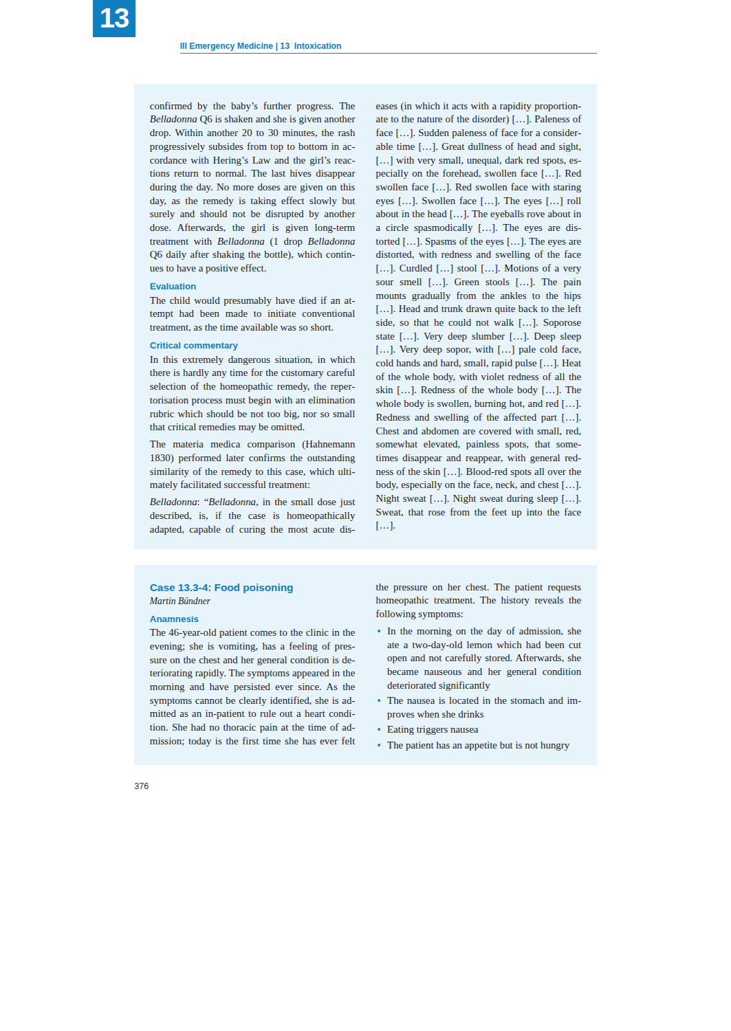13
III Emergency Medicine | 13 Intoxication
confirmed by the baby’s further progress. The Belladonna Q6 is shaken and she is given another drop. Within another 20 to 30 minutes, the rash progressively subsides from top to bottom in accordance with Hering’s Law and the girl’s reactions return to normal. The last hives disappear during the day. No more doses are given on this day, as the remedy is taking effect slowly but surely and should not be disrupted by another dose. Afterwards, the girl is given long-term treatment with Belladonna (1 drop Belladonna Q6 daily after shaking the bottle), which continues to have a positive effect.
Evaluation
The child would presumably have died if an attempt had been made to initiate conventional treatment, as the time available was so short.
Critical commentary
In this extremely dangerous situation, in which there is hardly any time for the customary careful selection of the homeopathic remedy, the repertorisation process must begin with an elimination rubric which should be not too big, nor so small that critical remedies may be omitted.
The materia medica comparison (Hahnemann 1830) performed later confirms the outstanding similarity of the remedy to this case, which ultimately facilitated successful treatment:
Belladonna: “Belladonna, in the small dose just described, is, if the case is homeopathically adapted, capable of curing the most acute diseases (in which it acts with a rapidity proportionate to the nature of the disorder) […]. Paleness of face […]. Sudden paleness of face for a considerable time […]. Great dullness of head and sight, […] with very small, unequal, dark red spots, especially on the forehead, swollen face […]. Red swollen face […]. Red swollen face with staring eyes […]. Swollen face […]. The eyes […] roll about in the head […]. The eyeballs rove about in a circle spasmodically […]. The eyes are distorted […]. Spasms of the eyes […]. The eyes are distorted, with redness and swelling of the face […]. Curdled […] stool […]. Motions of a very sour smell […]. Green stools […]. The pain mounts gradually from the ankles to the hips […]. Head and trunk drawn quite back to the left side, so that he could not walk […]. Soporose state […]. Very deep slumber […]. Deep sleep […]. Very deep sopor, with […] pale cold face, cold hands and hard, small, rapid pulse […]. Heat of the whole body, with violet redness of all the skin […]. Redness of the whole body […]. The whole body is swollen, burning hot, and red […]. Redness and swelling of the affected part […]. Chest and abdomen are covered with small, red, somewhat elevated, painless spots, that sometimes disappear and reappear, with general redness of the skin […]. Blood-red spots all over the body, especially on the face, neck, and chest […]. Night sweat […]. Night sweat during sleep […]. Sweat, that rose from the feet up into the face […].
Case 13.3-4: Food poisoning
Martin Bündner
Anamnesis
The 46-year-old patient comes to the clinic in the evening; she is vomiting, has a feeling of pressure on the chest and her general condition is deteriorating rapidly. The symptoms appeared in the morning and have persisted ever since. As the symptoms cannot be clearly identified, she is admitted as an in-patient to rule out a heart condition. She had no thoracic pain at the time of admission; today is the first time she has ever felt the pressure on her chest. The patient requests homeopathic treatment. The history reveals the following symptoms:
In the morning on the day of admission, she ate a two-day-old lemon which had been cut open and not carefully stored. Afterwards, she became nauseous and her general condition deteriorated significantly
The nausea is located in the stomach and improves when she drinks
Eating triggers nausea
The patient has an appetite but is not hungry
376